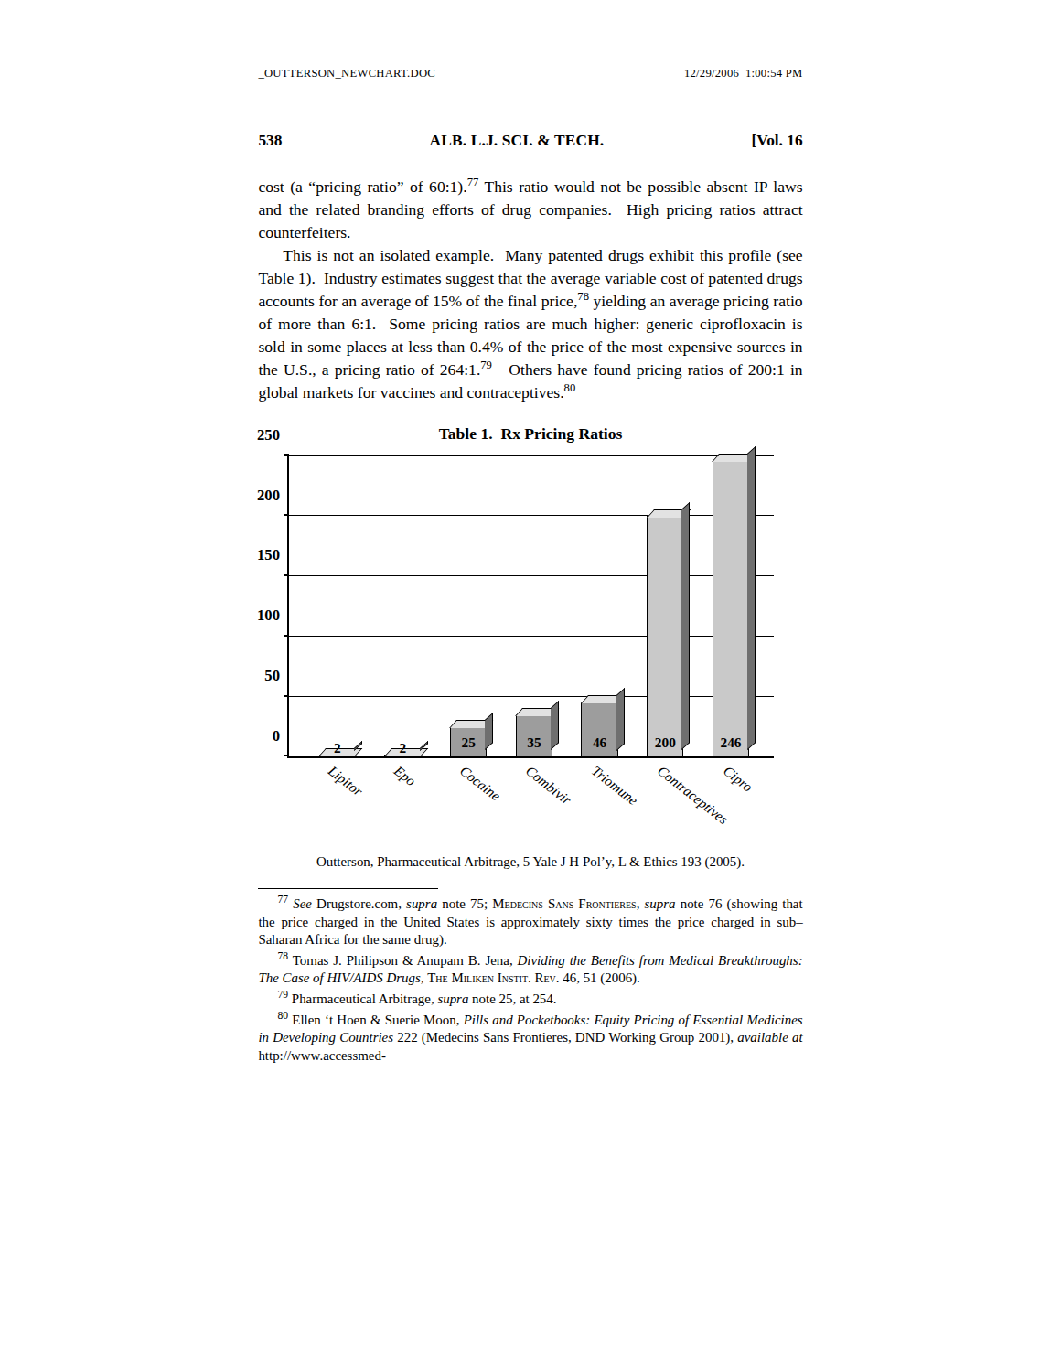_OUTTERSON_NEWCHART.DOC 12/29/2006 1:00:54 PM
538 ALB. L.J. SCI. & TECH. [Vol. 16
cost (a “pricing ratio” of 60:1).77 This ratio would not be possible absent IP laws and the related branding efforts of drug companies. High pricing ratios attract counterfeiters.
This is not an isolated example. Many patented drugs exhibit this profile (see Table 1). Industry estimates suggest that the average variable cost of patented drugs accounts for an average of 15% of the final price,78 yielding an average pricing ratio of more than 6:1. Some pricing ratios are much higher: generic ciprofloxacin is sold in some places at less than 0.4% of the price of the most expensive sources in the U.S., a pricing ratio of 264:1.79 Others have found pricing ratios of 200:1 in global markets for vaccines and contraceptives.80
Table 1. Rx Pricing Ratios
250
200
150
100
50
0
2
2
25
35
46
200
246
Lipitor
Epo
Cocaine
Combivir
Triomune
Contraceptives
Cipro
Outterson, Pharmaceutical Arbitrage, 5 Yale J H Pol’y, L & Ethics 193 (2005).
77 See Drugstore.com, supra note 75; Medecins Sans Frontieres, supra note 76 (showing that the price charged in the United States is approximately sixty times the price charged in sub–Saharan Africa for the same drug).
78 Tomas J. Philipson & Anupam B. Jena, Dividing the Benefits from Medical Breakthroughs: The Case of HIV/AIDS Drugs, The Miliken Instit. Rev. 46, 51 (2006).
79 Pharmaceutical Arbitrage, supra note 25, at 254.
80 Ellen ‘t Hoen & Suerie Moon, Pills and Pocketbooks: Equity Pricing of Essential Medicines in Developing Countries 222 (Medecins Sans Frontieres, DND Working Group 2001), available at http://www.accessmed-